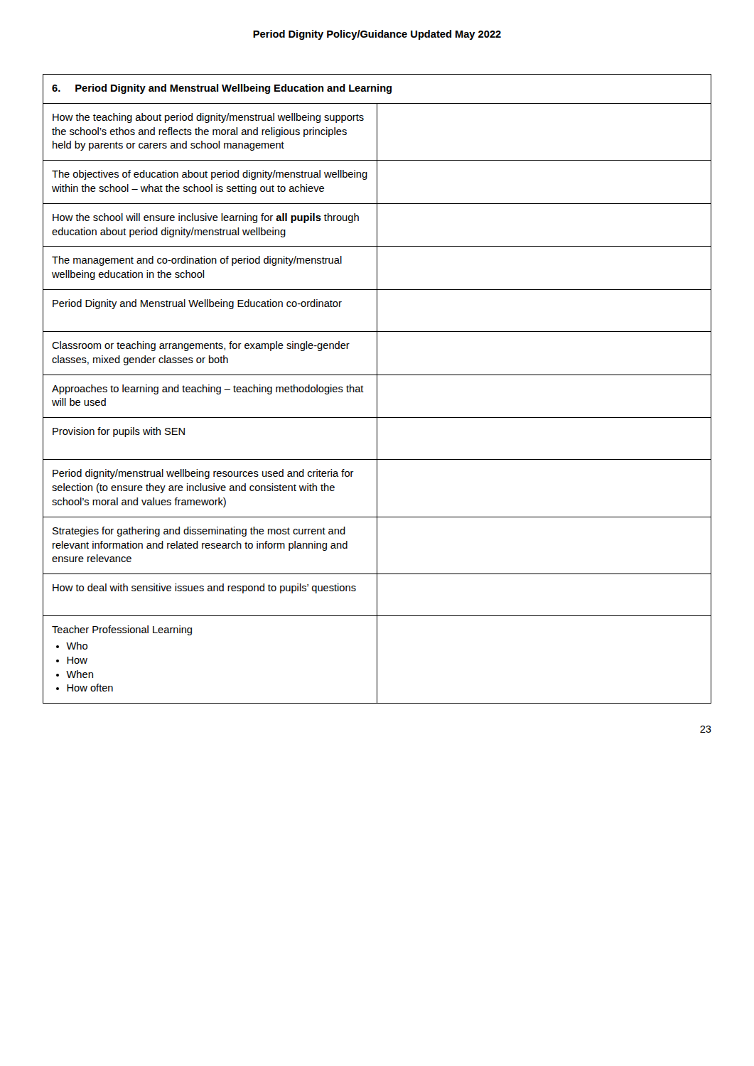Period Dignity Policy/Guidance Updated May 2022
| 6. Period Dignity and Menstrual Wellbeing Education and Learning |
| --- |
| How the teaching about period dignity/menstrual wellbeing supports the school’s ethos and reflects the moral and religious principles held by parents or carers and school management | |
| The objectives of education about period dignity/menstrual wellbeing within the school – what the school is setting out to achieve | |
| How the school will ensure inclusive learning for all pupils through education about period dignity/menstrual wellbeing | |
| The management and co-ordination of period dignity/menstrual wellbeing education in the school | |
| Period Dignity and Menstrual Wellbeing Education co-ordinator | |
| Classroom or teaching arrangements, for example single-gender classes, mixed gender classes or both | |
| Approaches to learning and teaching – teaching methodologies that will be used | |
| Provision for pupils with SEN | |
| Period dignity/menstrual wellbeing resources used and criteria for selection (to ensure they are inclusive and consistent with the school’s moral and values framework) | |
| Strategies for gathering and disseminating the most current and relevant information and related research to inform planning and ensure relevance | |
| How to deal with sensitive issues and respond to pupils’ questions | |
| Teacher Professional Learning Who How When How often | |
23